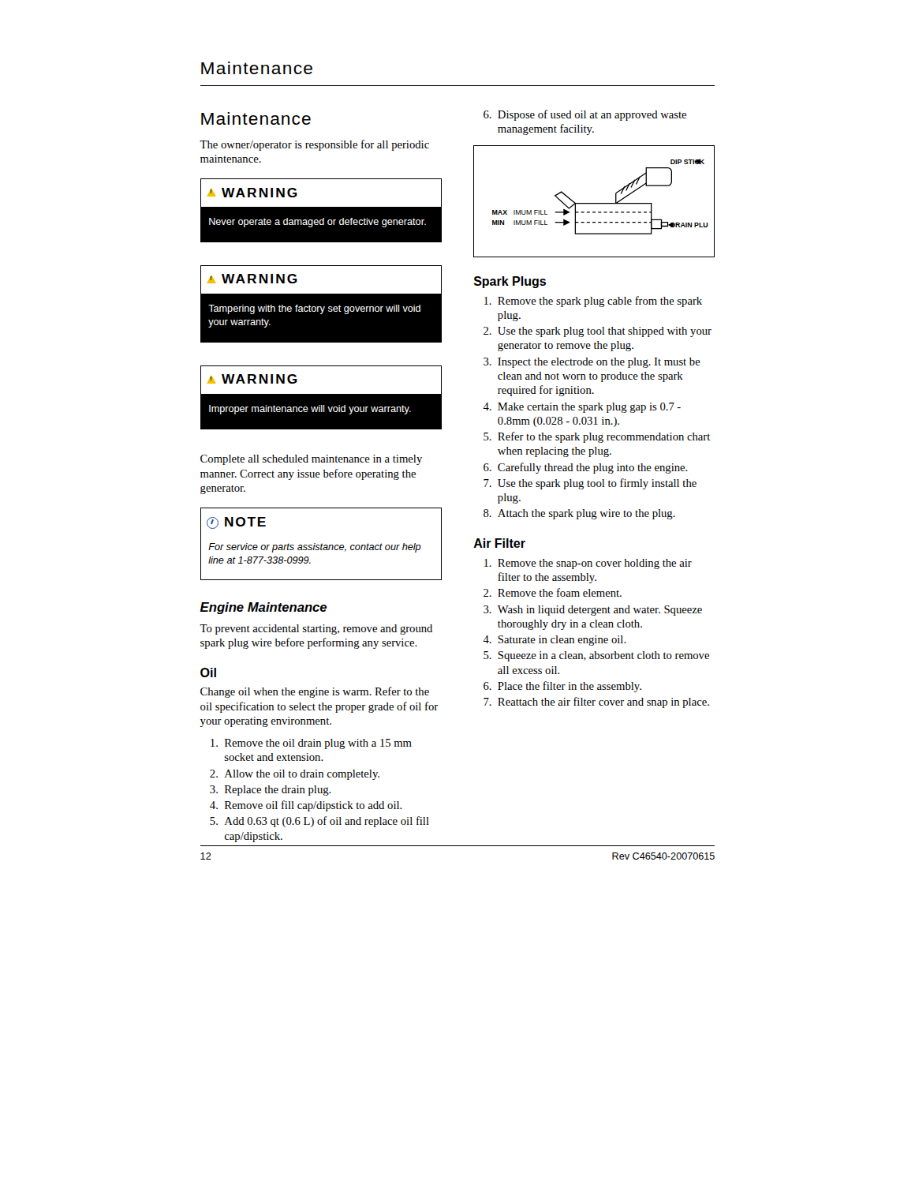Maintenance
Maintenance
The owner/operator is responsible for all periodic maintenance.
WARNING
Never operate a damaged or defective generator.
WARNING
Tampering with the factory set governor will void your warranty.
WARNING
Improper maintenance will void your warranty.
Complete all scheduled maintenance in a timely manner. Correct any issue before operating the generator.
NOTE
For service or parts assistance, contact our help line at 1-877-338-0999.
Engine Maintenance
To prevent accidental starting, remove and ground spark plug wire before performing any service.
Oil
Change oil when the engine is warm. Refer to the oil specification to select the proper grade of oil for your operating environment.
Remove the oil drain plug with a 15 mm socket and extension.
Allow the oil to drain completely.
Replace the drain plug.
Remove oil fill cap/dipstick to add oil.
Add 0.63 qt (0.6 L) of oil and replace oil fill cap/dipstick.
Dispose of used oil at an approved waste management facility.
DIP STICK MAX MIN DRAIN PLUG IMUM FILL IMUM FILL
Spark Plugs
Remove the spark plug cable from the spark plug.
Use the spark plug tool that shipped with your generator to remove the plug.
Inspect the electrode on the plug. It must be clean and not worn to produce the spark required for ignition.
Make certain the spark plug gap is 0.7 - 0.8mm (0.028 - 0.031 in.).
Refer to the spark plug recommendation chart when replacing the plug.
Carefully thread the plug into the engine.
Use the spark plug tool to firmly install the plug.
Attach the spark plug wire to the plug.
Air Filter
Remove the snap-on cover holding the air filter to the assembly.
Remove the foam element.
Wash in liquid detergent and water. Squeeze thoroughly dry in a clean cloth.
Saturate in clean engine oil.
Squeeze in a clean, absorbent cloth to remove all excess oil.
Place the filter in the assembly.
Reattach the air filter cover and snap in place.
12 Rev C46540-20070615